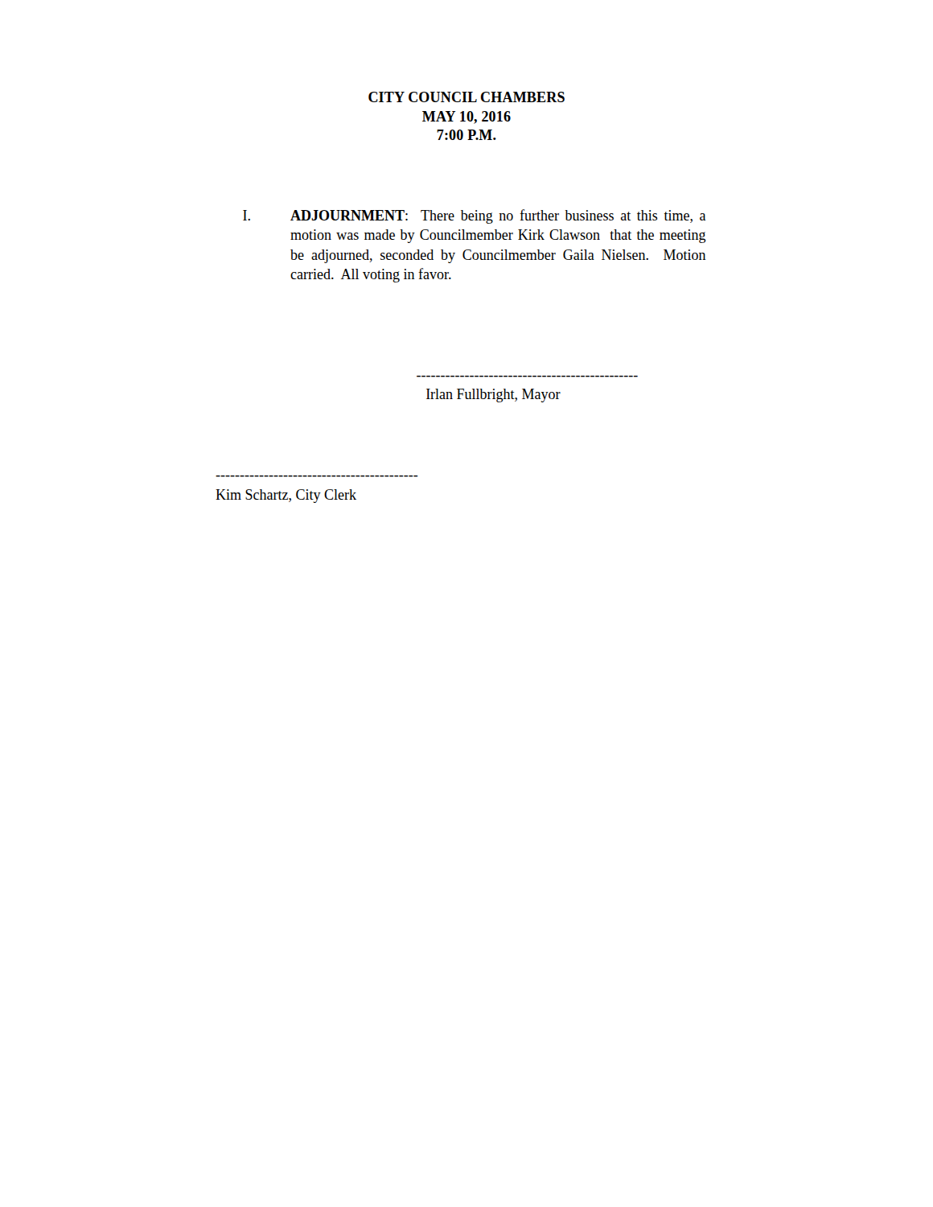CITY COUNCIL CHAMBERS
MAY 10, 2016
7:00 P.M.
I.
ADJOURNMENT: There being no further business at this time, a motion was made by Councilmember Kirk Clawson that the meeting be adjourned, seconded by Councilmember Gaila Nielsen. Motion carried. All voting in favor.
----------------------------------------------
Irlan Fullbright, Mayor
------------------------------------------
Kim Schartz, City Clerk